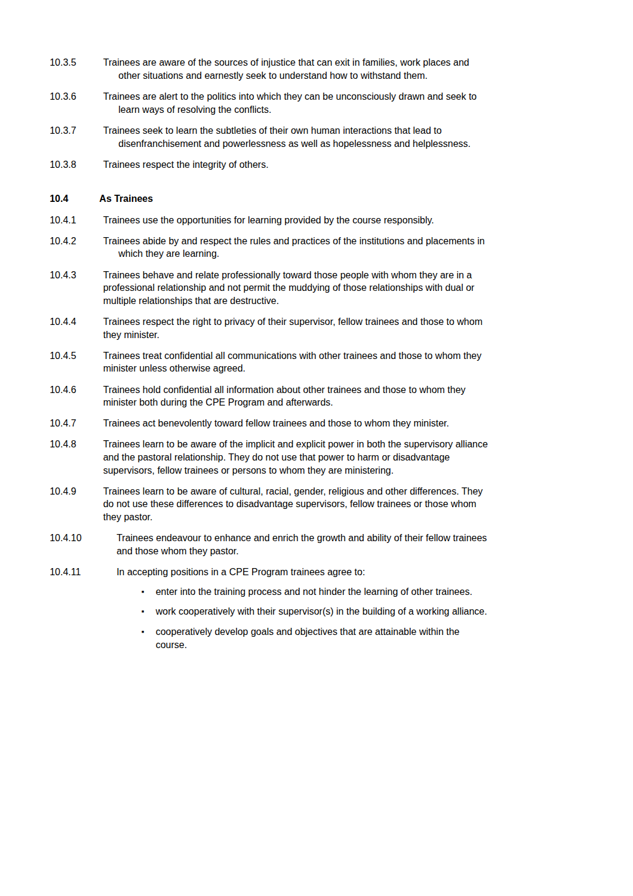10.3.5 Trainees are aware of the sources of injustice that can exit in families, work places and other situations and earnestly seek to understand how to withstand them.
10.3.6 Trainees are alert to the politics into which they can be unconsciously drawn and seek to learn ways of resolving the conflicts.
10.3.7 Trainees seek to learn the subtleties of their own human interactions that lead to disenfranchisement and powerlessness as well as hopelessness and helplessness.
10.3.8 Trainees respect the integrity of others.
10.4 As Trainees
10.4.1 Trainees use the opportunities for learning provided by the course responsibly.
10.4.2 Trainees abide by and respect the rules and practices of the institutions and placements in which they are learning.
10.4.3 Trainees behave and relate professionally toward those people with whom they are in a professional relationship and not permit the muddying of those relationships with dual or multiple relationships that are destructive.
10.4.4 Trainees respect the right to privacy of their supervisor, fellow trainees and those to whom they minister.
10.4.5 Trainees treat confidential all communications with other trainees and those to whom they minister unless otherwise agreed.
10.4.6 Trainees hold confidential all information about other trainees and those to whom they minister both during the CPE Program and afterwards.
10.4.7 Trainees act benevolently toward fellow trainees and those to whom they minister.
10.4.8 Trainees learn to be aware of the implicit and explicit power in both the supervisory alliance and the pastoral relationship. They do not use that power to harm or disadvantage supervisors, fellow trainees or persons to whom they are ministering.
10.4.9 Trainees learn to be aware of cultural, racial, gender, religious and other differences. They do not use these differences to disadvantage supervisors, fellow trainees or those whom they pastor.
10.4.10 Trainees endeavour to enhance and enrich the growth and ability of their fellow trainees and those whom they pastor.
10.4.11 In accepting positions in a CPE Program trainees agree to:
enter into the training process and not hinder the learning of other trainees.
work cooperatively with their supervisor(s) in the building of a working alliance.
cooperatively develop goals and objectives that are attainable within the course.